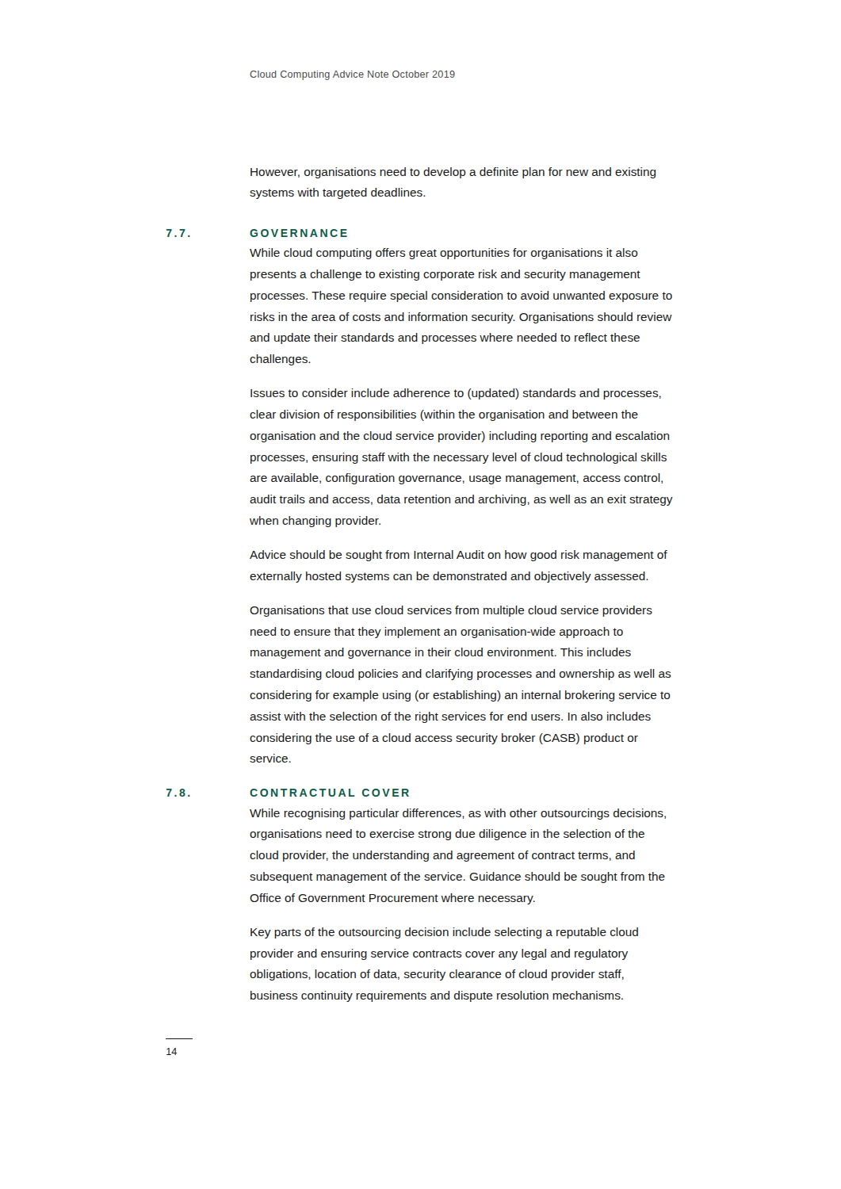Cloud Computing Advice Note October 2019
However, organisations need to develop a definite plan for new and existing systems with targeted deadlines.
7.7.
Governance
While cloud computing offers great opportunities for organisations it also presents a challenge to existing corporate risk and security management processes. These require special consideration to avoid unwanted exposure to risks in the area of costs and information security. Organisations should review and update their standards and processes where needed to reflect these challenges.
Issues to consider include adherence to (updated) standards and processes, clear division of responsibilities (within the organisation and between the organisation and the cloud service provider) including reporting and escalation processes, ensuring staff with the necessary level of cloud technological skills are available, configuration governance, usage management, access control, audit trails and access, data retention and archiving, as well as an exit strategy when changing provider.
Advice should be sought from Internal Audit on how good risk management of externally hosted systems can be demonstrated and objectively assessed.
Organisations that use cloud services from multiple cloud service providers need to ensure that they implement an organisation-wide approach to management and governance in their cloud environment. This includes standardising cloud policies and clarifying processes and ownership as well as considering for example using (or establishing) an internal brokering service to assist with the selection of the right services for end users. In also includes considering the use of a cloud access security broker (CASB) product or service.
7.8.
Contractual Cover
While recognising particular differences, as with other outsourcings decisions, organisations need to exercise strong due diligence in the selection of the cloud provider, the understanding and agreement of contract terms, and subsequent management of the service. Guidance should be sought from the Office of Government Procurement where necessary.
Key parts of the outsourcing decision include selecting a reputable cloud provider and ensuring service contracts cover any legal and regulatory obligations, location of data, security clearance of cloud provider staff, business continuity requirements and dispute resolution mechanisms.
14